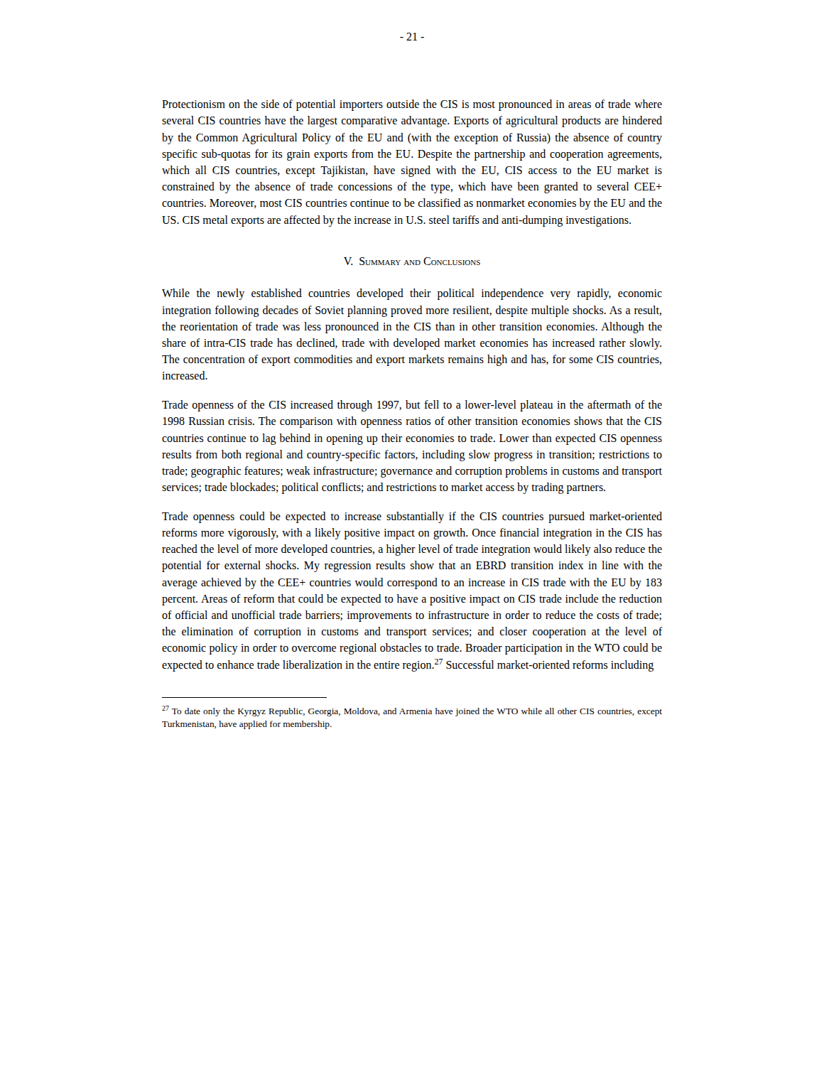- 21 -
Protectionism on the side of potential importers outside the CIS is most pronounced in areas of trade where several CIS countries have the largest comparative advantage. Exports of agricultural products are hindered by the Common Agricultural Policy of the EU and (with the exception of Russia) the absence of country specific sub-quotas for its grain exports from the EU. Despite the partnership and cooperation agreements, which all CIS countries, except Tajikistan, have signed with the EU, CIS access to the EU market is constrained by the absence of trade concessions of the type, which have been granted to several CEE+ countries. Moreover, most CIS countries continue to be classified as nonmarket economies by the EU and the US. CIS metal exports are affected by the increase in U.S. steel tariffs and anti-dumping investigations.
V. Summary and Conclusions
While the newly established countries developed their political independence very rapidly, economic integration following decades of Soviet planning proved more resilient, despite multiple shocks. As a result, the reorientation of trade was less pronounced in the CIS than in other transition economies. Although the share of intra-CIS trade has declined, trade with developed market economies has increased rather slowly. The concentration of export commodities and export markets remains high and has, for some CIS countries, increased.
Trade openness of the CIS increased through 1997, but fell to a lower-level plateau in the aftermath of the 1998 Russian crisis. The comparison with openness ratios of other transition economies shows that the CIS countries continue to lag behind in opening up their economies to trade. Lower than expected CIS openness results from both regional and country-specific factors, including slow progress in transition; restrictions to trade; geographic features; weak infrastructure; governance and corruption problems in customs and transport services; trade blockades; political conflicts; and restrictions to market access by trading partners.
Trade openness could be expected to increase substantially if the CIS countries pursued market-oriented reforms more vigorously, with a likely positive impact on growth. Once financial integration in the CIS has reached the level of more developed countries, a higher level of trade integration would likely also reduce the potential for external shocks. My regression results show that an EBRD transition index in line with the average achieved by the CEE+ countries would correspond to an increase in CIS trade with the EU by 183 percent. Areas of reform that could be expected to have a positive impact on CIS trade include the reduction of official and unofficial trade barriers; improvements to infrastructure in order to reduce the costs of trade; the elimination of corruption in customs and transport services; and closer cooperation at the level of economic policy in order to overcome regional obstacles to trade. Broader participation in the WTO could be expected to enhance trade liberalization in the entire region.27 Successful market-oriented reforms including
27 To date only the Kyrgyz Republic, Georgia, Moldova, and Armenia have joined the WTO while all other CIS countries, except Turkmenistan, have applied for membership.